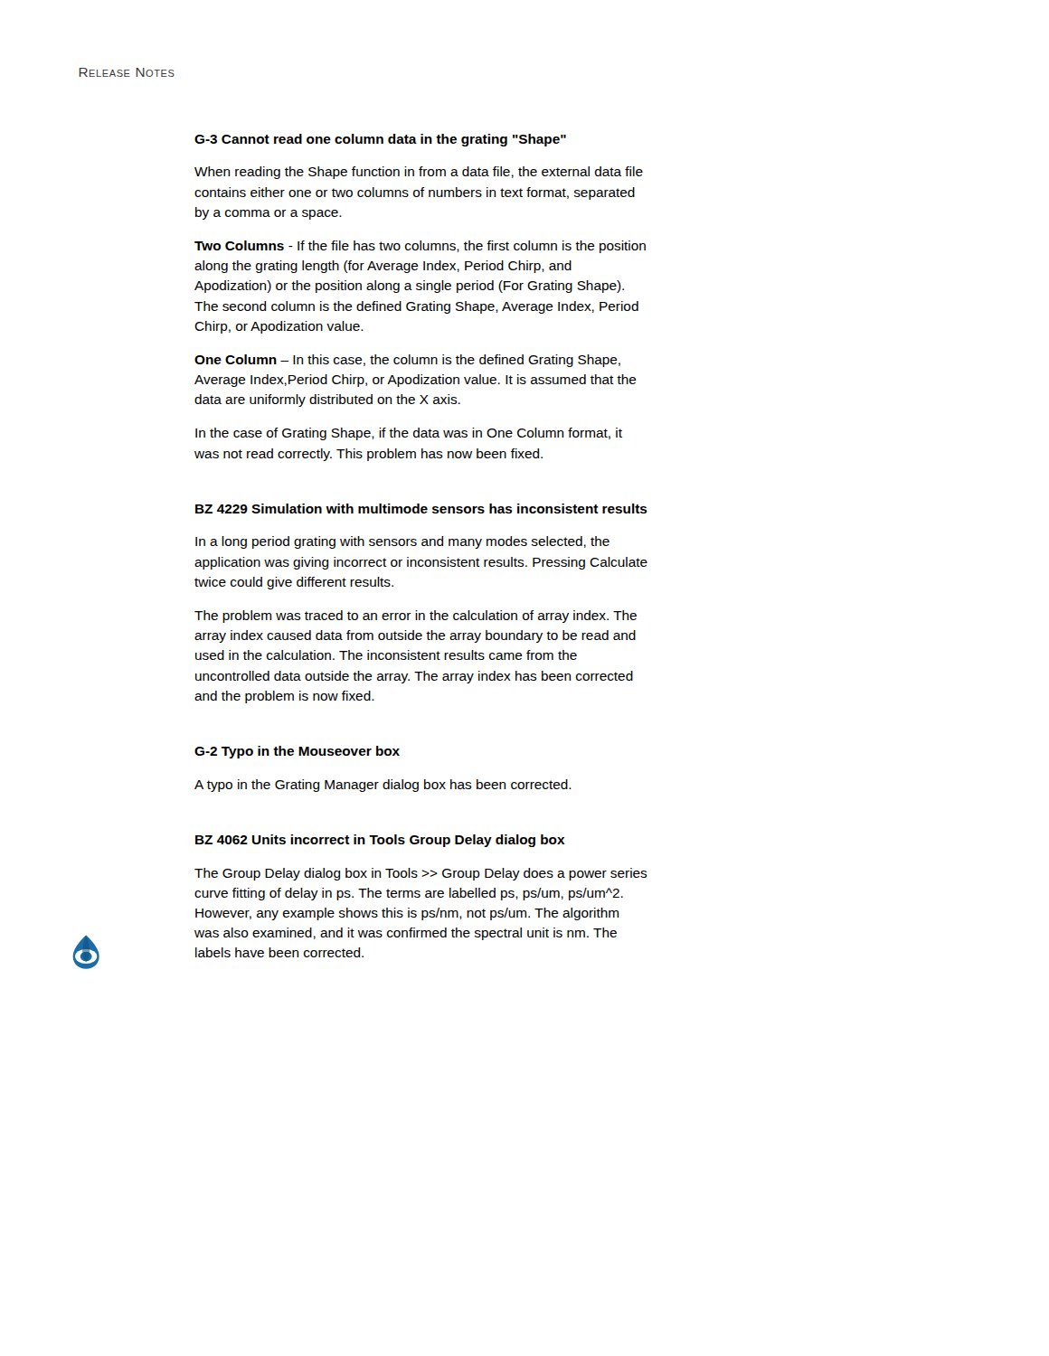Release Notes
G-3 Cannot read one column data in the grating "Shape"
When reading the Shape function in from a data file, the external data file contains either one or two columns of numbers in text format, separated by a comma or a space.
Two Columns - If the file has two columns, the first column is the position along the grating length (for Average Index, Period Chirp, and Apodization) or the position along a single period (For Grating Shape). The second column is the defined Grating Shape, Average Index, Period Chirp, or Apodization value.
One Column – In this case, the column is the defined Grating Shape, Average Index,Period Chirp, or Apodization value. It is assumed that the data are uniformly distributed on the X axis.
In the case of Grating Shape, if the data was in One Column format, it was not read correctly. This problem has now been fixed.
BZ 4229 Simulation with multimode sensors has inconsistent results
In a long period grating with sensors and many modes selected, the application was giving incorrect or inconsistent results. Pressing Calculate twice could give different results.
The problem was traced to an error in the calculation of array index. The array index caused data from outside the array boundary to be read and used in the calculation. The inconsistent results came from the uncontrolled data outside the array. The array index has been corrected and the problem is now fixed.
G-2 Typo in the Mouseover box
A typo in the Grating Manager dialog box has been corrected.
BZ 4062 Units incorrect in Tools Group Delay dialog box
The Group Delay dialog box in Tools >> Group Delay does a power series curve fitting of delay in ps. The terms are labelled ps, ps/um, ps/um^2. However, any example shows this is ps/nm, not ps/um. The algorithm was also examined, and it was confirmed the spectral unit is nm. The labels have been corrected.